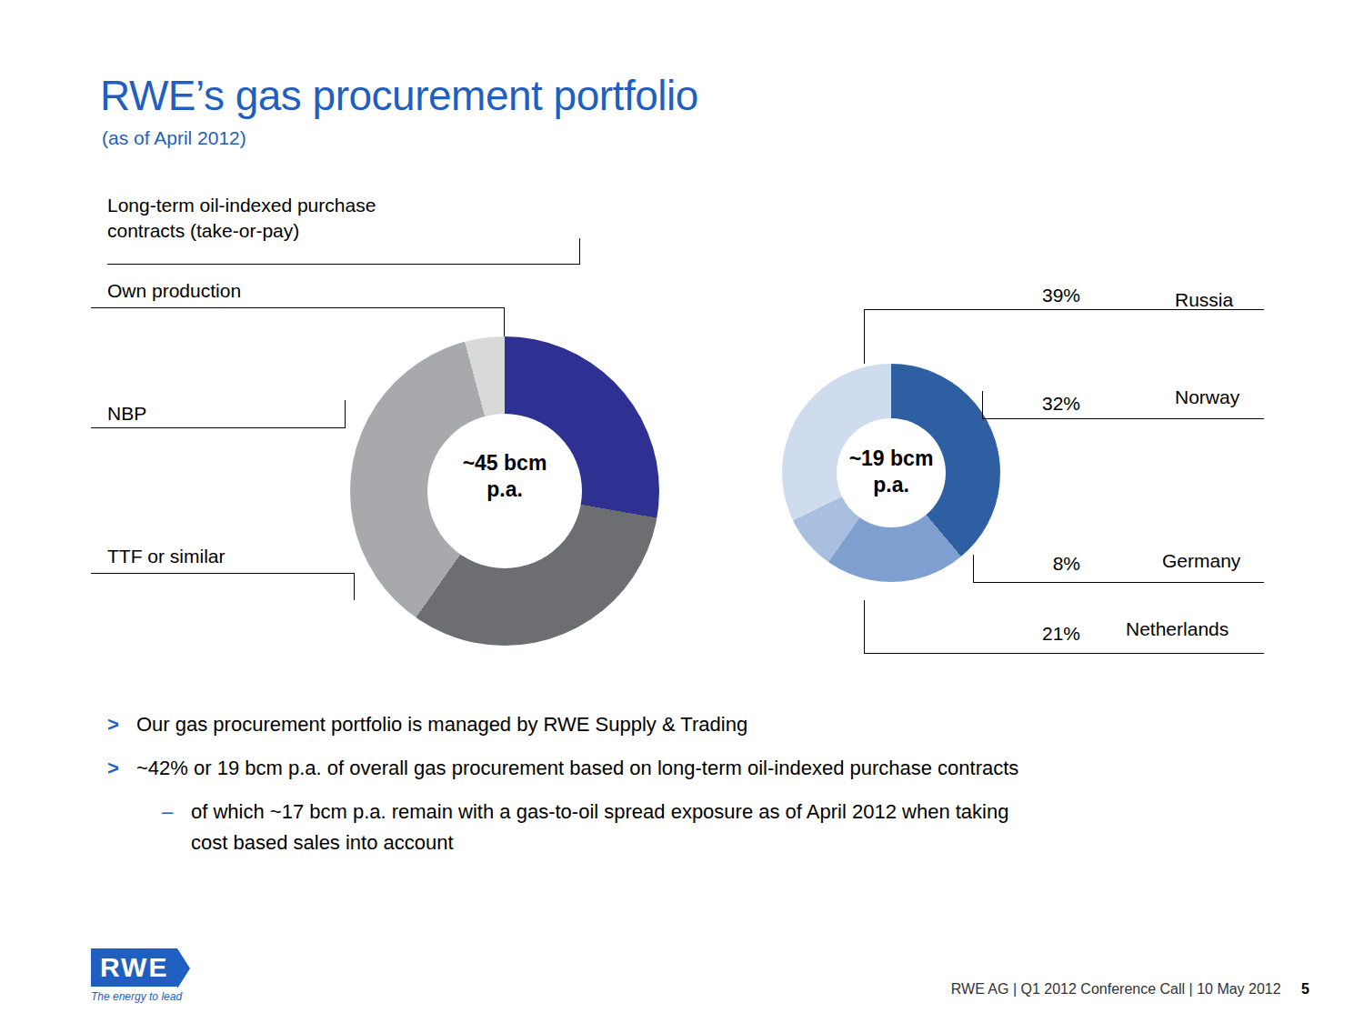RWE’s gas procurement portfolio
(as of April 2012)
Long-term oil-indexed purchase
contracts (take-or-pay)
Own production
NBP
TTF or similar
~45 bcm
p.a.
~19 bcm
p.a.
39%
Russia
32%
Norway
8%
Germany
21%
Netherlands
Our gas procurement portfolio is managed by RWE Supply & Trading
~42% or 19 bcm p.a. of overall gas procurement based on long-term oil-indexed purchase contracts
of which ~17 bcm p.a. remain with a gas-to-oil spread exposure as of April 2012 when taking
cost based sales into account
RWE AG | Q1 2012 Conference Call | 10 May 2012 5
RWE
The energy to lead